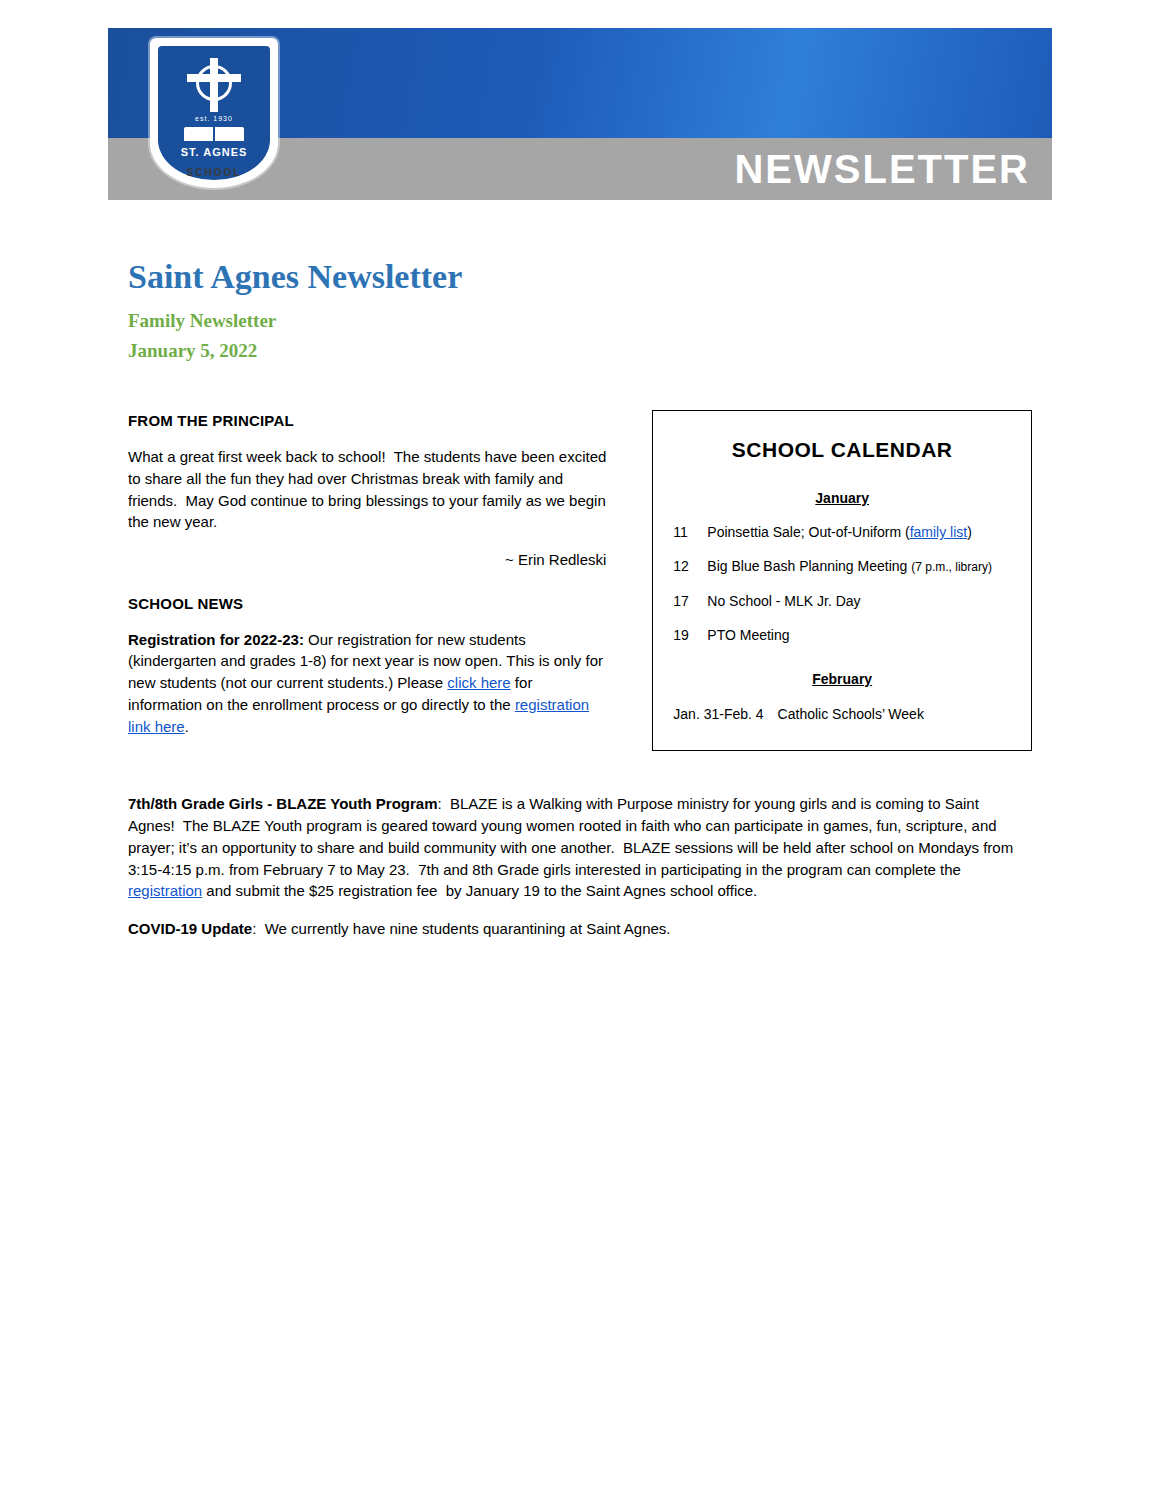NEWSLETTER
est. 1930
ST. AGNES
SCHOOL
Saint Agnes Newsletter
Family Newsletter
January 5, 2022
FROM THE PRINCIPAL
What a great first week back to school! The students have been excited to share all the fun they had over Christmas break with family and friends. May God continue to bring blessings to your family as we begin the new year.
~ Erin Redleski
SCHOOL NEWS
Registration for 2022-23: Our registration for new students (kindergarten and grades 1-8) for next year is now open. This is only for new students (not our current students.) Please click here for information on the enrollment process or go directly to the registration link here.
SCHOOL CALENDAR
January
| 11 | Poinsettia Sale; Out-of-Uniform ( family list ) |
| 12 | Big Blue Bash Planning Meeting (7 p.m., library) |
| 17 | No School - MLK Jr. Day |
| 19 | PTO Meeting |
February
Jan. 31-Feb. 4 Catholic Schools’ Week
7th/8th Grade Girls - BLAZE Youth Program: BLAZE is a Walking with Purpose ministry for young girls and is coming to Saint Agnes! The BLAZE Youth program is geared toward young women rooted in faith who can participate in games, fun, scripture, and prayer; it’s an opportunity to share and build community with one another. BLAZE sessions will be held after school on Mondays from 3:15-4:15 p.m. from February 7 to May 23. 7th and 8th Grade girls interested in participating in the program can complete the registration and submit the $25 registration fee by January 19 to the Saint Agnes school office.
COVID-19 Update: We currently have nine students quarantining at Saint Agnes.